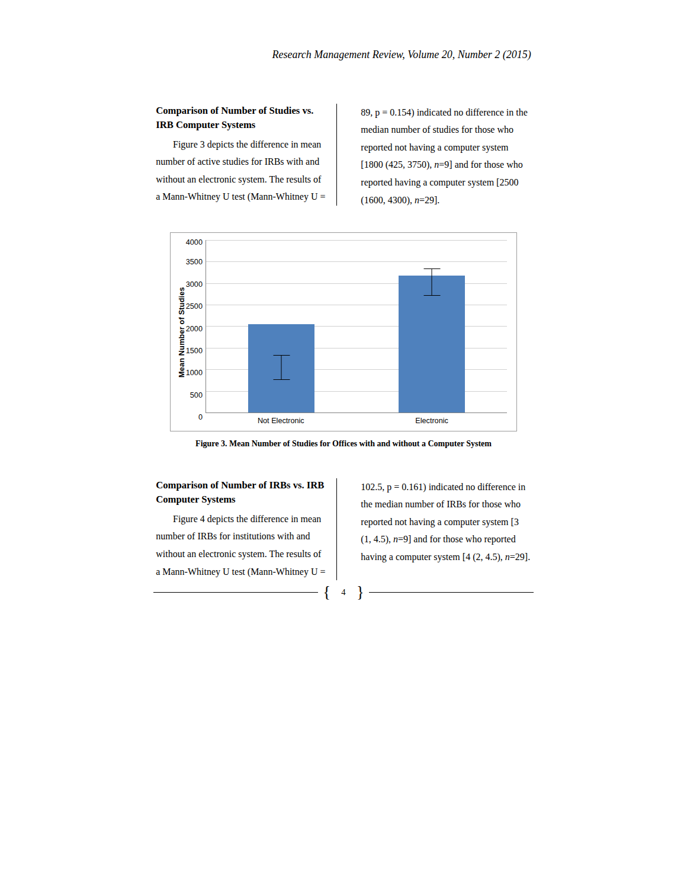Research Management Review, Volume 20, Number 2 (2015)
Comparison of Number of Studies vs. IRB Computer Systems
Figure 3 depicts the difference in mean number of active studies for IRBs with and without an electronic system. The results of a Mann-Whitney U test (Mann-Whitney U =
89, p = 0.154) indicated no difference in the median number of studies for those who reported not having a computer system [1800 (425, 3750), n=9] and for those who reported having a computer system [2500 (1600, 4300), n=29].
Mean Number of Studies
4000 3500 3000 2500 2000 1500 1000 500 0
Not Electronic Electronic
Figure 3. Mean Number of Studies for Offices with and without a Computer System
Comparison of Number of IRBs vs. IRB Computer Systems
Figure 4 depicts the difference in mean number of IRBs for institutions with and without an electronic system. The results of a Mann-Whitney U test (Mann-Whitney U =
102.5, p = 0.161) indicated no difference in the median number of IRBs for those who reported not having a computer system [3 (1, 4.5), n=9] and for those who reported having a computer system [4 (2, 4.5), n=29].
{ 4 }